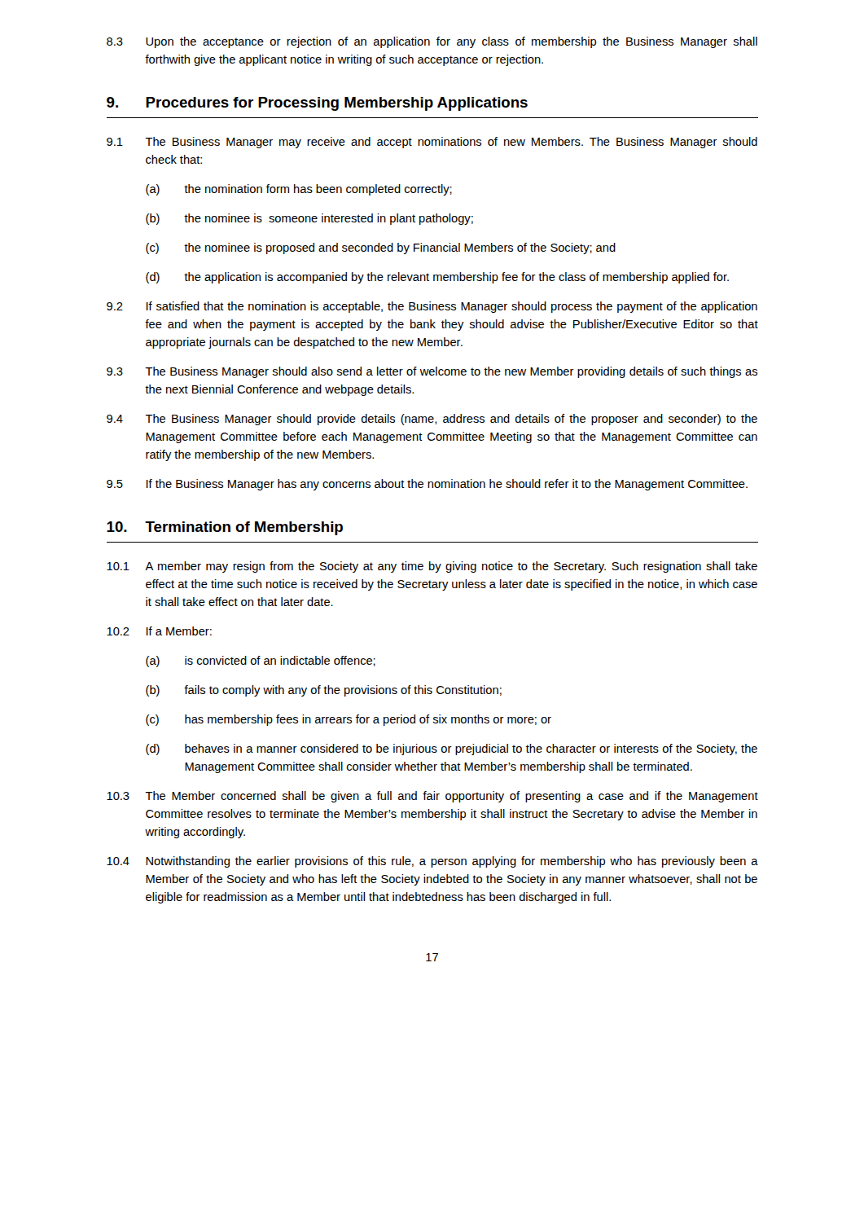8.3
Upon the acceptance or rejection of an application for any class of membership the Business Manager shall forthwith give the applicant notice in writing of such acceptance or rejection.
9. Procedures for Processing Membership Applications
9.1
The Business Manager may receive and accept nominations of new Members. The Business Manager should check that:
(a)
the nomination form has been completed correctly;
(b)
the nominee is someone interested in plant pathology;
(c)
the nominee is proposed and seconded by Financial Members of the Society; and
(d)
the application is accompanied by the relevant membership fee for the class of membership applied for.
9.2
If satisfied that the nomination is acceptable, the Business Manager should process the payment of the application fee and when the payment is accepted by the bank they should advise the Publisher/Executive Editor so that appropriate journals can be despatched to the new Member.
9.3
The Business Manager should also send a letter of welcome to the new Member providing details of such things as the next Biennial Conference and webpage details.
9.4
The Business Manager should provide details (name, address and details of the proposer and seconder) to the Management Committee before each Management Committee Meeting so that the Management Committee can ratify the membership of the new Members.
9.5
If the Business Manager has any concerns about the nomination he should refer it to the Management Committee.
10. Termination of Membership
10.1
A member may resign from the Society at any time by giving notice to the Secretary. Such resignation shall take effect at the time such notice is received by the Secretary unless a later date is specified in the notice, in which case it shall take effect on that later date.
10.2
If a Member:
(a)
is convicted of an indictable offence;
(b)
fails to comply with any of the provisions of this Constitution;
(c)
has membership fees in arrears for a period of six months or more; or
(d)
behaves in a manner considered to be injurious or prejudicial to the character or interests of the Society, the Management Committee shall consider whether that Member’s membership shall be terminated.
10.3
The Member concerned shall be given a full and fair opportunity of presenting a case and if the Management Committee resolves to terminate the Member’s membership it shall instruct the Secretary to advise the Member in writing accordingly.
10.4
Notwithstanding the earlier provisions of this rule, a person applying for membership who has previously been a Member of the Society and who has left the Society indebted to the Society in any manner whatsoever, shall not be eligible for readmission as a Member until that indebtedness has been discharged in full.
17